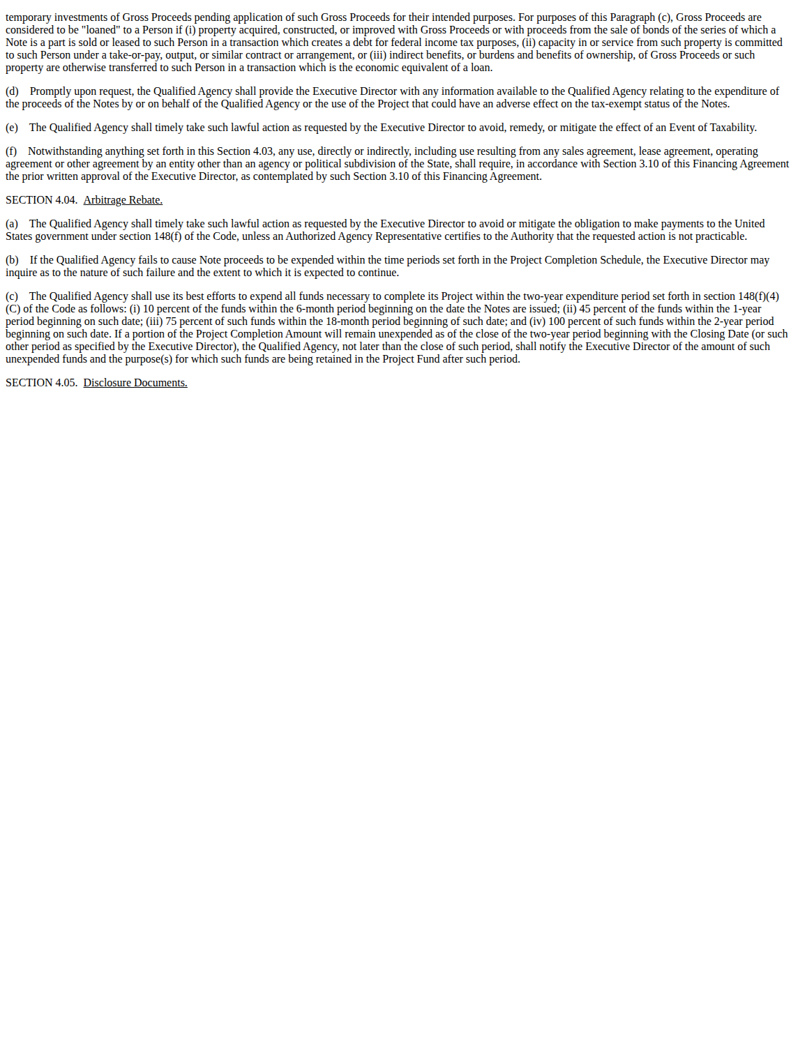temporary investments of Gross Proceeds pending application of such Gross Proceeds for their intended purposes. For purposes of this Paragraph (c), Gross Proceeds are considered to be "loaned" to a Person if (i) property acquired, constructed, or improved with Gross Proceeds or with proceeds from the sale of bonds of the series of which a Note is a part is sold or leased to such Person in a transaction which creates a debt for federal income tax purposes, (ii) capacity in or service from such property is committed to such Person under a take-or-pay, output, or similar contract or arrangement, or (iii) indirect benefits, or burdens and benefits of ownership, of Gross Proceeds or such property are otherwise transferred to such Person in a transaction which is the economic equivalent of a loan.
(d) Promptly upon request, the Qualified Agency shall provide the Executive Director with any information available to the Qualified Agency relating to the expenditure of the proceeds of the Notes by or on behalf of the Qualified Agency or the use of the Project that could have an adverse effect on the tax-exempt status of the Notes.
(e) The Qualified Agency shall timely take such lawful action as requested by the Executive Director to avoid, remedy, or mitigate the effect of an Event of Taxability.
(f) Notwithstanding anything set forth in this Section 4.03, any use, directly or indirectly, including use resulting from any sales agreement, lease agreement, operating agreement or other agreement by an entity other than an agency or political subdivision of the State, shall require, in accordance with Section 3.10 of this Financing Agreement the prior written approval of the Executive Director, as contemplated by such Section 3.10 of this Financing Agreement.
SECTION 4.04. Arbitrage Rebate.
(a) The Qualified Agency shall timely take such lawful action as requested by the Executive Director to avoid or mitigate the obligation to make payments to the United States government under section 148(f) of the Code, unless an Authorized Agency Representative certifies to the Authority that the requested action is not practicable.
(b) If the Qualified Agency fails to cause Note proceeds to be expended within the time periods set forth in the Project Completion Schedule, the Executive Director may inquire as to the nature of such failure and the extent to which it is expected to continue.
(c) The Qualified Agency shall use its best efforts to expend all funds necessary to complete its Project within the two-year expenditure period set forth in section 148(f)(4)(C) of the Code as follows: (i) 10 percent of the funds within the 6-month period beginning on the date the Notes are issued; (ii) 45 percent of the funds within the 1-year period beginning on such date; (iii) 75 percent of such funds within the 18-month period beginning of such date; and (iv) 100 percent of such funds within the 2-year period beginning on such date. If a portion of the Project Completion Amount will remain unexpended as of the close of the two-year period beginning with the Closing Date (or such other period as specified by the Executive Director), the Qualified Agency, not later than the close of such period, shall notify the Executive Director of the amount of such unexpended funds and the purpose(s) for which such funds are being retained in the Project Fund after such period.
SECTION 4.05. Disclosure Documents.